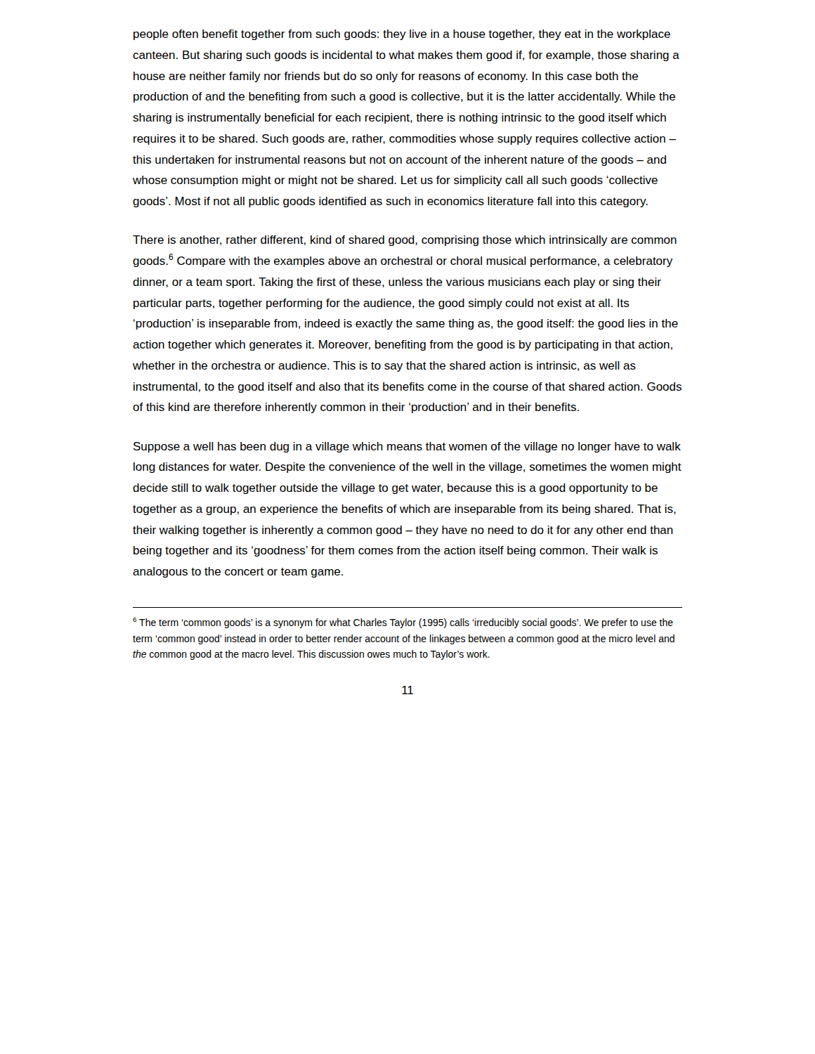people often benefit together from such goods: they live in a house together, they eat in the workplace canteen. But sharing such goods is incidental to what makes them good if, for example, those sharing a house are neither family nor friends but do so only for reasons of economy. In this case both the production of and the benefiting from such a good is collective, but it is the latter accidentally. While the sharing is instrumentally beneficial for each recipient, there is nothing intrinsic to the good itself which requires it to be shared. Such goods are, rather, commodities whose supply requires collective action – this undertaken for instrumental reasons but not on account of the inherent nature of the goods – and whose consumption might or might not be shared. Let us for simplicity call all such goods ‘collective goods’. Most if not all public goods identified as such in economics literature fall into this category.
There is another, rather different, kind of shared good, comprising those which intrinsically are common goods.6 Compare with the examples above an orchestral or choral musical performance, a celebratory dinner, or a team sport. Taking the first of these, unless the various musicians each play or sing their particular parts, together performing for the audience, the good simply could not exist at all. Its ‘production’ is inseparable from, indeed is exactly the same thing as, the good itself: the good lies in the action together which generates it. Moreover, benefiting from the good is by participating in that action, whether in the orchestra or audience. This is to say that the shared action is intrinsic, as well as instrumental, to the good itself and also that its benefits come in the course of that shared action. Goods of this kind are therefore inherently common in their ‘production’ and in their benefits.
Suppose a well has been dug in a village which means that women of the village no longer have to walk long distances for water. Despite the convenience of the well in the village, sometimes the women might decide still to walk together outside the village to get water, because this is a good opportunity to be together as a group, an experience the benefits of which are inseparable from its being shared. That is, their walking together is inherently a common good – they have no need to do it for any other end than being together and its ‘goodness’ for them comes from the action itself being common. Their walk is analogous to the concert or team game.
6 The term ‘common goods’ is a synonym for what Charles Taylor (1995) calls ‘irreducibly social goods’. We prefer to use the term ‘common good’ instead in order to better render account of the linkages between a common good at the micro level and the common good at the macro level. This discussion owes much to Taylor’s work.
11